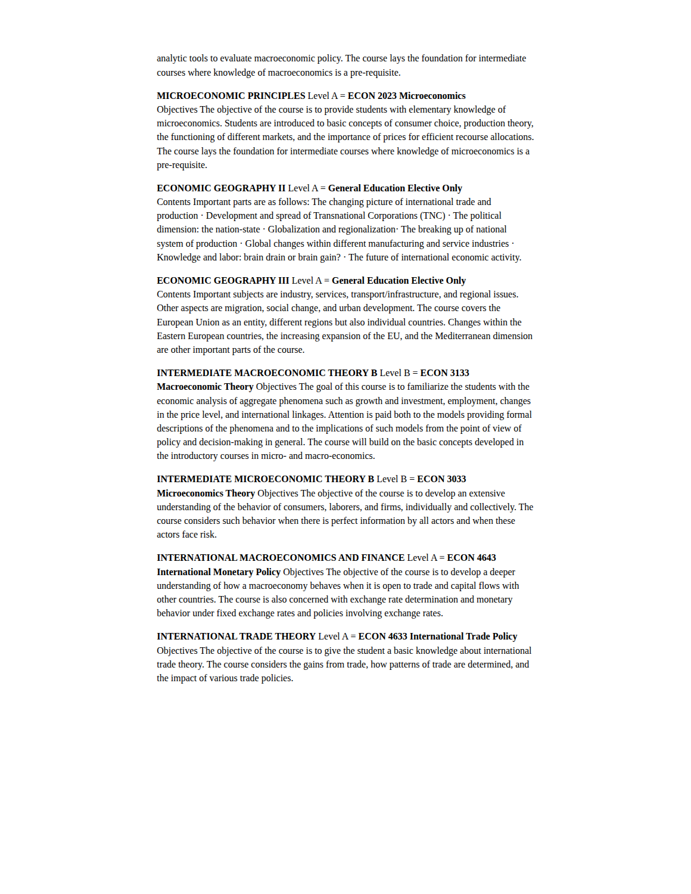analytic tools to evaluate macroeconomic policy. The course lays the foundation for intermediate courses where knowledge of macroeconomics is a pre-requisite.
MICROECONOMIC PRINCIPLES Level A = ECON 2023 Microeconomics
Objectives The objective of the course is to provide students with elementary knowledge of microeconomics. Students are introduced to basic concepts of consumer choice, production theory, the functioning of different markets, and the importance of prices for efficient recourse allocations. The course lays the foundation for intermediate courses where knowledge of microeconomics is a pre-requisite.
ECONOMIC GEOGRAPHY II Level A = General Education Elective Only
Contents Important parts are as follows: The changing picture of international trade and production · Development and spread of Transnational Corporations (TNC) · The political dimension: the nation-state · Globalization and regionalization· The breaking up of national system of production · Global changes within different manufacturing and service industries · Knowledge and labor: brain drain or brain gain? · The future of international economic activity.
ECONOMIC GEOGRAPHY III Level A = General Education Elective Only
Contents Important subjects are industry, services, transport/infrastructure, and regional issues. Other aspects are migration, social change, and urban development. The course covers the European Union as an entity, different regions but also individual countries. Changes within the Eastern European countries, the increasing expansion of the EU, and the Mediterranean dimension are other important parts of the course.
INTERMEDIATE MACROECONOMIC THEORY B Level B = ECON 3133 Macroeconomic Theory Objectives The goal of this course is to familiarize the students with the economic analysis of aggregate phenomena such as growth and investment, employment, changes in the price level, and international linkages. Attention is paid both to the models providing formal descriptions of the phenomena and to the implications of such models from the point of view of policy and decision-making in general. The course will build on the basic concepts developed in the introductory courses in micro- and macro-economics.
INTERMEDIATE MICROECONOMIC THEORY B Level B = ECON 3033 Microeconomics Theory Objectives The objective of the course is to develop an extensive understanding of the behavior of consumers, laborers, and firms, individually and collectively. The course considers such behavior when there is perfect information by all actors and when these actors face risk.
INTERNATIONAL MACROECONOMICS AND FINANCE Level A = ECON 4643 International Monetary Policy Objectives The objective of the course is to develop a deeper understanding of how a macroeconomy behaves when it is open to trade and capital flows with other countries. The course is also concerned with exchange rate determination and monetary behavior under fixed exchange rates and policies involving exchange rates.
INTERNATIONAL TRADE THEORY Level A = ECON 4633 International Trade Policy
Objectives The objective of the course is to give the student a basic knowledge about international trade theory. The course considers the gains from trade, how patterns of trade are determined, and the impact of various trade policies.